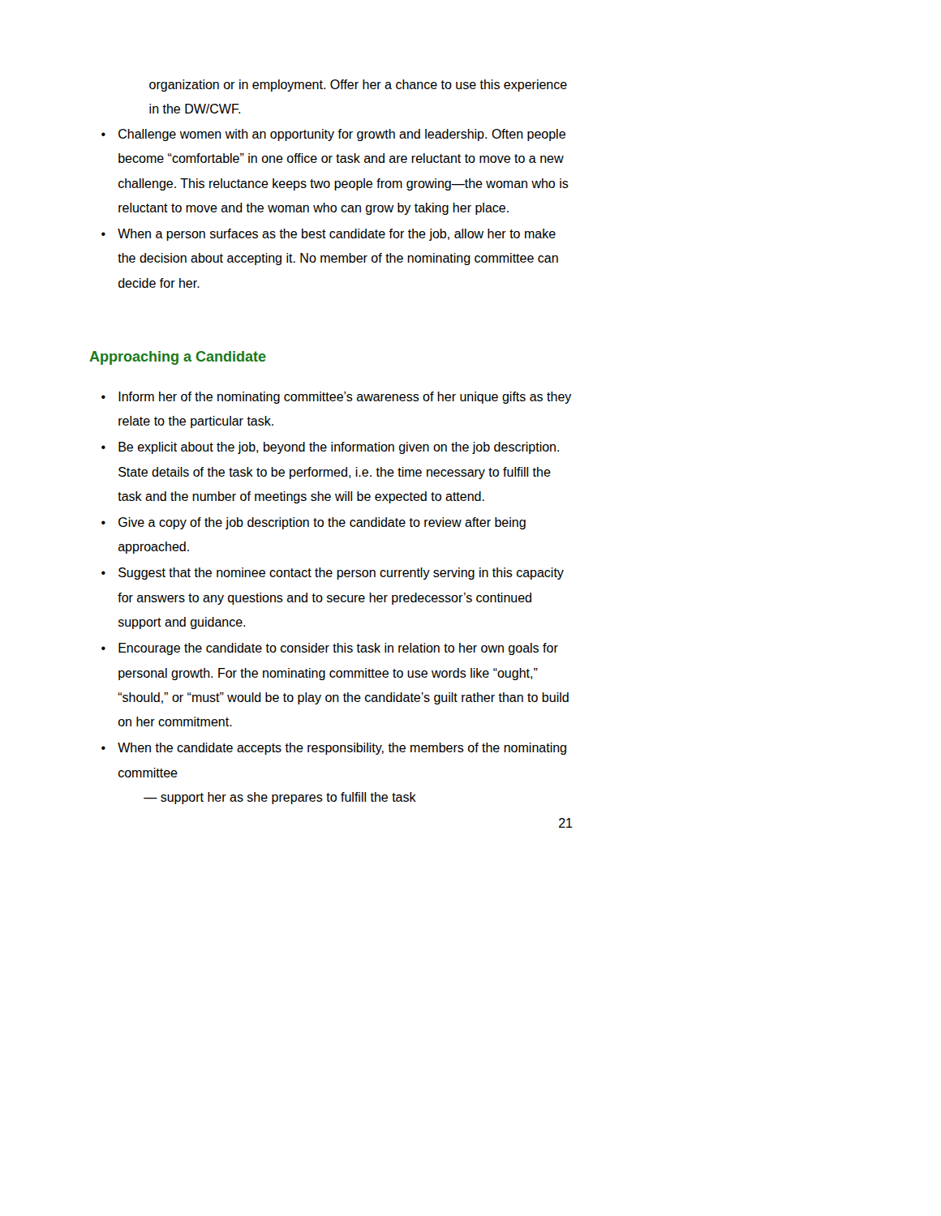organization or in employment. Offer her a chance to use this experience in the DW/CWF.
Challenge women with an opportunity for growth and leadership. Often people become “comfortable” in one office or task and are reluctant to move to a new challenge. This reluctance keeps two people from growing—the woman who is reluctant to move and the woman who can grow by taking her place.
When a person surfaces as the best candidate for the job, allow her to make the decision about accepting it. No member of the nominating committee can decide for her.
Approaching a Candidate
Inform her of the nominating committee’s awareness of her unique gifts as they relate to the particular task.
Be explicit about the job, beyond the information given on the job description. State details of the task to be performed, i.e. the time necessary to fulfill the task and the number of meetings she will be expected to attend.
Give a copy of the job description to the candidate to review after being approached.
Suggest that the nominee contact the person currently serving in this capacity for answers to any questions and to secure her predecessor’s continued support and guidance.
Encourage the candidate to consider this task in relation to her own goals for personal growth. For the nominating committee to use words like “ought,” “should,” or “must” would be to play on the candidate’s guilt rather than to build on her commitment.
When the candidate accepts the responsibility, the members of the nominating committee — support her as she prepares to fulfill the task
21